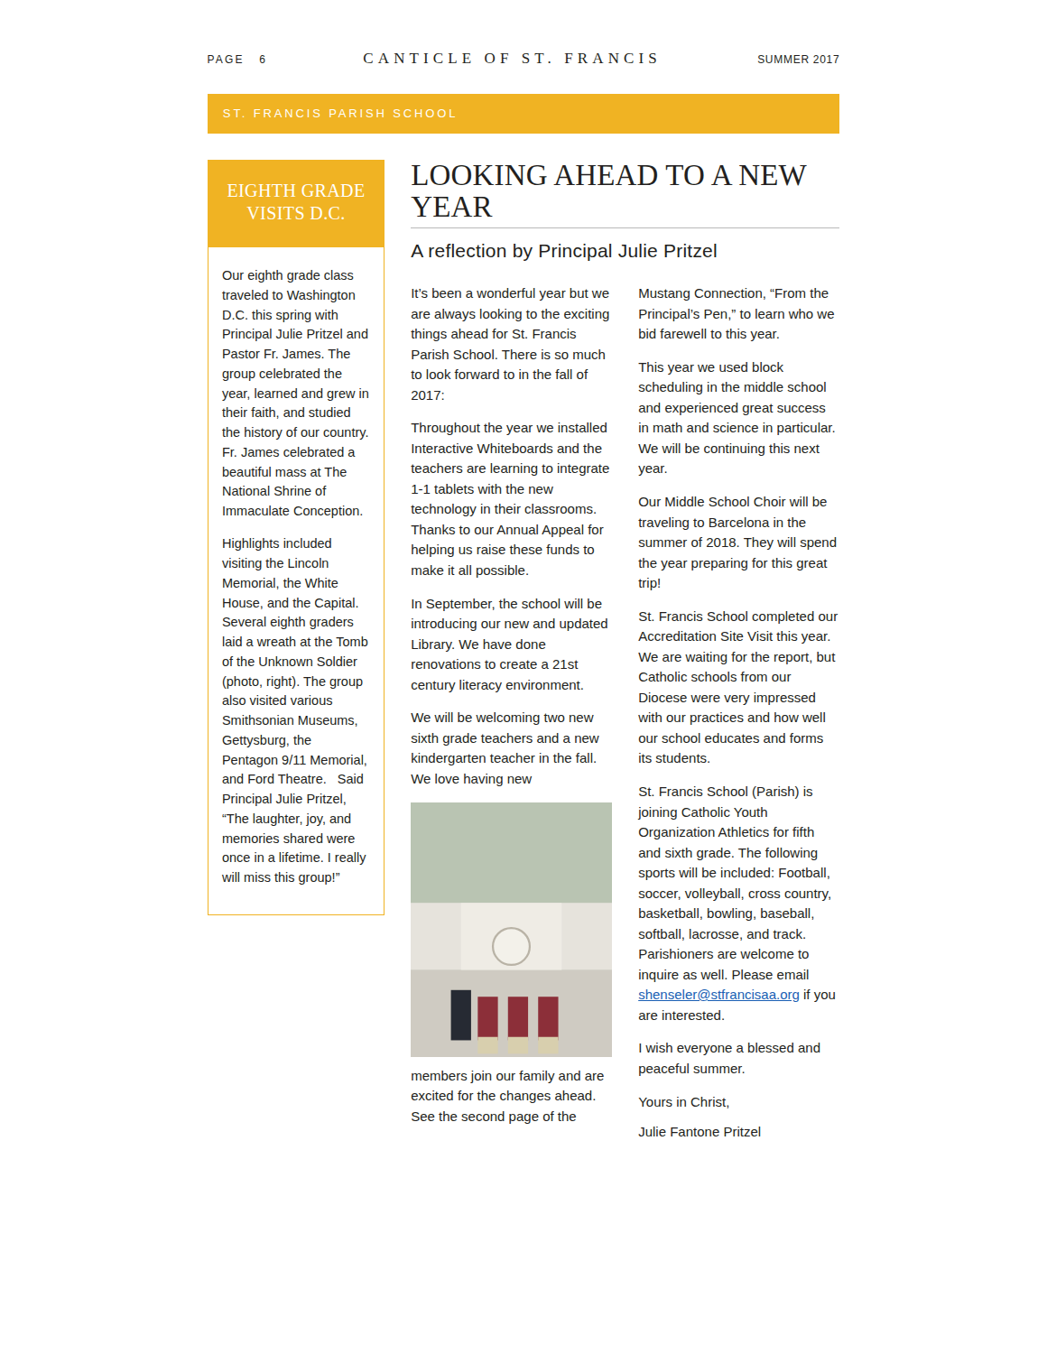PAGE 6
CANTICLE OF ST. FRANCIS
SUMMER 2017
ST. FRANCIS PARISH SCHOOL
EIGHTH GRADE
VISITS D.C.
Our eighth grade class traveled to Washington D.C. this spring with Principal Julie Pritzel and Pastor Fr. James. The group celebrated the year, learned and grew in their faith, and studied the history of our country. Fr. James celebrated a beautiful mass at The National Shrine of Immaculate Conception.
Highlights included visiting the Lincoln Memorial, the White House, and the Capital. Several eighth graders laid a wreath at the Tomb of the Unknown Soldier (photo, right). The group also visited various Smithsonian Museums, Gettysburg, the Pentagon 9/11 Memorial, and Ford Theatre. Said Principal Julie Pritzel, “The laughter, joy, and memories shared were once in a lifetime. I really will miss this group!”
LOOKING AHEAD TO A NEW YEAR
A reflection by Principal Julie Pritzel
It’s been a wonderful year but we are always looking to the exciting things ahead for St. Francis Parish School. There is so much to look forward to in the fall of 2017:
Throughout the year we installed Interactive Whiteboards and the teachers are learning to integrate 1-1 tablets with the new technology in their classrooms. Thanks to our Annual Appeal for helping us raise these funds to make it all possible.
In September, the school will be introducing our new and updated Library. We have done renovations to create a 21st century literacy environment.
We will be welcoming two new sixth grade teachers and a new kindergarten teacher in the fall. We love having new
members join our family and are excited for the changes ahead. See the second page of the Mustang Connection, “From the Principal’s Pen,” to learn who we bid farewell to this year.
This year we used block scheduling in the middle school and experienced great success in math and science in particular. We will be continuing this next year.
Our Middle School Choir will be traveling to Barcelona in the summer of 2018. They will spend the year preparing for this great trip!
St. Francis School completed our Accreditation Site Visit this year. We are waiting for the report, but Catholic schools from our Diocese were very impressed with our practices and how well our school educates and forms its students.
St. Francis School (Parish) is joining Catholic Youth Organization Athletics for fifth and sixth grade. The following sports will be included: Football, soccer, volleyball, cross country, basketball, bowling, baseball, softball, lacrosse, and track. Parishioners are welcome to inquire as well. Please email shenseler@stfrancisaa.org if you are interested.
I wish everyone a blessed and peaceful summer.
Yours in Christ,
Julie Fantone Pritzel